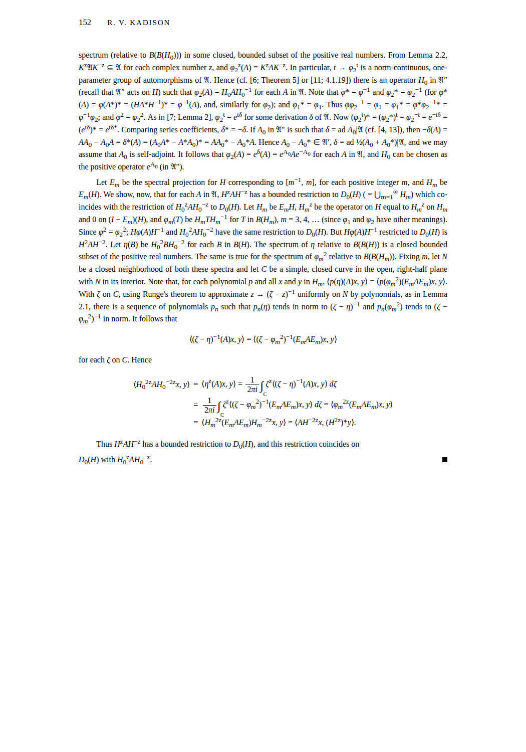152 R. V. Kadison
spectrum (relative to B(B(H0))) in some closed, bounded subset of the positive real numbers. From Lemma 2.2, Kz𝔄K−z ⊆ 𝔄 for each complex number z, and φ2z(A) = KzAK−z. In particular, t → φ2t is a norm-continuous, one-parameter group of automorphisms of 𝔄. Hence (cf. [6; Theorem 5] or [11; 4.1.19]) there is an operator H0 in 𝔄″ (recall that 𝔄″ acts on H) such that φ2(A) = H0AH0−1 for each A in 𝔄. Note that φ* = φ−1 and φ2* = φ2−1 (for φ*(A) = φ(A*)* = (HA*H−1)* = φ−1(A), and, similarly for φ2); and φ1* = φ1. Thus φφ2−1 = φ1 = φ1* = φ*φ2−1* = φ−1φ2; and φ2 = φ22. As in [7; Lemma 2], φ2t = etδ for some derivation δ of 𝔄. Now (φ2t)* = (φ2*)t = φ2−t = e−tδ = (etδ)* = etδ*. Comparing series coefficients, δ* = −δ. If A0 in 𝔄″ is such that δ = ad A0|𝔄 (cf. [4, 13]), then −δ(A) = AA0 − A0A = δ*(A) = (A0A* − A*A0)* = AA0* − A0*A. Hence A0 − A0* ∈ 𝔄′, δ = ad ½(A0 + A0*)|𝔄, and we may assume that A0 is self-adjoint. It follows that φ2(A) = eδ(A) = eA0Ae−A0 for each A in 𝔄, and H0 can be chosen as the positive operator eA0 (in 𝔄″).
Let Em be the spectral projection for H corresponding to [m−1, m], for each positive integer m, and Hm be Em(H). We show, now, that for each A in 𝔄, HzAH−z has a bounded restriction to D0(H) ( = ⋃m=1∞ Hm) which coincides with the restriction of H0zAH0−z to D0(H). Let Hm be EmH, Hmz be the operator on H equal to Hmz on Hm and 0 on (I − Em)(H), and φm(T) be HmTHm−1 for T in B(Hm), m = 3, 4, … (since φ1 and φ2 have other meanings). Since φ2 = φ22; Hφ(A)H−1 and H02AH0−2 have the same restriction to D0(H). But Hφ(A)H−1 restricted to D0(H) is H2AH−2. Let η(B) be H02BH0−2 for each B in B(H). The spectrum of η relative to B(B(H)) is a closed bounded subset of the positive real numbers. The same is true for the spectrum of φm2 relative to B(B(Hm)). Fixing m, let N be a closed neighborhood of both these spectra and let C be a simple, closed curve in the open, right-half plane with N in its interior. Note that, for each polynomial p and all x and y in Hm, ⟨p(η)(A)x, y⟩ = ⟨p(φm2)(EmAEm)x, y⟩. With ζ on C, using Runge's theorem to approximate z → (ζ − z)−1 uniformly on N by polynomials, as in Lemma 2.1, there is a sequence of polynomials pn such that pn(η) tends in norm to (ζ − η)−1 and pn(φm2) tends to (ζ − φm2)−1 in norm. It follows that
⟨(ζ − η)−1(A)x, y⟩ = ⟨(ζ − φm2)−1(EmAEm)x, y⟩
for each ζ on C. Hence
| ⟨ H 0 2z AH 0 −2z x , y ⟩ | = | ⟨ η z ( A ) x , y ⟩ = 1 2 πi ∫ C ζ z ⟨( ζ − η ) −1 ( A ) x , y ⟩ dζ |
| | = | 1 2 πi ∫ C ζ z ⟨( ζ − φ m 2 ) −1 ( E m AE m ) x , y ⟩ dζ = ⟨ φ m 2z ( E m AE m ) x , y ⟩ |
| | = | ⟨ H m 2z ( E m AE m ) H m −2z x , y ⟩ = ⟨ AH −2z x , ( H 2z )* y ⟩. |
Thus HzAH−z has a bounded restriction to D0(H), and this restriction coincides on
D0(H) with H0zAH0−z.